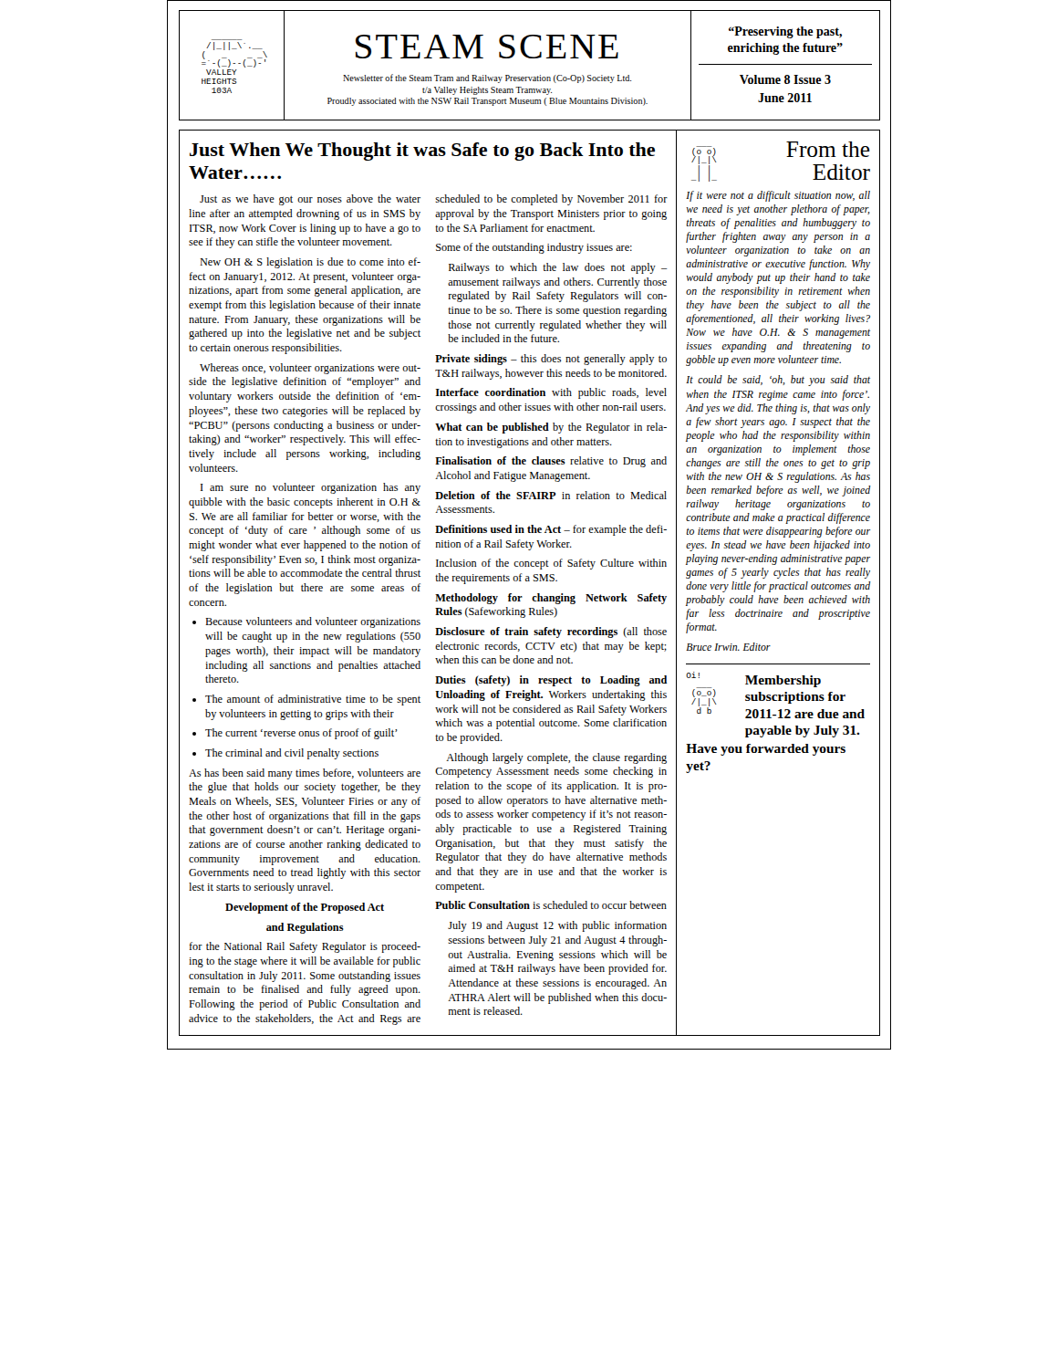______ /|_||_\`.__ ( _ _ _\ =`-(_)--(_)-' VALLEY HEIGHTS 103A
STEAM SCENE
Newsletter of the Steam Tram and Railway Preservation (Co-Op) Society Ltd.
t/a Valley Heights Steam Tramway.
Proudly associated with the NSW Rail Transport Museum ( Blue Mountains Division).
“Preserving the past, enriching the future”
Volume 8 Issue 3
June 2011
Just When We Thought it was Safe to go Back Into the Water……
Just as we have got our noses above the water line after an attempted drowning of us in SMS by ITSR, now Work Cover is lining up to have a go to see if they can stifle the volunteer movement.
New OH & S legislation is due to come into effect on January1, 2012. At present, volunteer organizations, apart from some general application, are exempt from this legislation because of their innate nature. From January, these organizations will be gathered up into the legislative net and be subject to certain onerous responsibilities.
Whereas once, volunteer organizations were outside the legislative definition of “employer” and voluntary workers outside the definition of ‘employees”, these two categories will be replaced by “PCBU” (persons conducting a business or undertaking) and “worker” respectively. This will effectively include all persons working, including volunteers.
I am sure no volunteer organization has any quibble with the basic concepts inherent in O.H & S. We are all familiar for better or worse, with the concept of ‘duty of care ’ although some of us might wonder what ever happened to the notion of ‘self responsibility’ Even so, I think most organizations will be able to accommodate the central thrust of the legislation but there are some areas of concern.
Because volunteers and volunteer organizations will be caught up in the new regulations (550 pages worth), their impact will be mandatory including all sanctions and penalties attached thereto.
The amount of administrative time to be spent by volunteers in getting to grips with their
The current ‘reverse onus of proof of guilt’
The criminal and civil penalty sections
As has been said many times before, volunteers are the glue that holds our society together, be they Meals on Wheels, SES, Volunteer Firies or any of the other host of organizations that fill in the gaps that government doesn’t or can’t. Heritage organizations are of course another ranking dedicated to community improvement and education. Governments need to tread lightly with this sector lest it starts to seriously unravel.
Development of the Proposed Act
and Regulations
for the National Rail Safety Regulator is proceeding to the stage where it will be available for public consultation in July 2011. Some outstanding issues remain to be finalised and fully agreed upon. Following the period of Public Consultation and advice to the stakeholders, the Act and Regs are scheduled to be completed by November 2011 for approval by the Transport Ministers prior to going to the SA Parliament for enactment.
Some of the outstanding industry issues are:
Railways to which the law does not apply – amusement railways and others. Currently those regulated by Rail Safety Regulators will continue to be so. There is some question regarding those not currently regulated whether they will be included in the future.
Private sidings – this does not generally apply to T&H railways, however this needs to be monitored.
Interface coordination with public roads, level crossings and other issues with other non-rail users.
What can be published by the Regulator in relation to investigations and other matters.
Finalisation of the clauses relative to Drug and Alcohol and Fatigue Management.
Deletion of the SFAIRP in relation to Medical Assessments.
Definitions used in the Act – for example the definition of a Rail Safety Worker.
Inclusion of the concept of Safety Culture within the requirements of a SMS.
Methodology for changing Network Safety Rules (Safeworking Rules)
Disclosure of train safety recordings (all those electronic records, CCTV etc) that may be kept; when this can be done and not.
Duties (safety) in respect to Loading and Unloading of Freight. Workers undertaking this work will not be considered as Rail Safety Workers which was a potential outcome. Some clarification to be provided.
Although largely complete, the clause regarding Competency Assessment needs some checking in relation to the scope of its application. It is proposed to allow operators to have alternative methods to assess worker competency if it’s not reasonably practicable to use a Registered Training Organisation, but that they must satisfy the Regulator that they do have alternative methods and that they are in use and that the worker is competent.
Public Consultation is scheduled to occur between
July 19 and August 12 with public information sessions between July 21 and August 4 throughout Australia. Evening sessions which will be aimed at T&H railways have been provided for. Attendance at these sessions is encouraged. An ATHRA Alert will be published when this document is released.
___ (o o) /|_|\ | | _| |_
From the Editor
If it were not a difficult situation now, all we need is yet another plethora of paper, threats of penalities and humbuggery to further frighten away any person in a volunteer organization to take on an administrative or executive function. Why would anybody put up their hand to take on the responsibility in retirement when they have been the subject to all the aforementioned, all their working lives? Now we have O.H. & S management issues expanding and threatening to gobble up even more volunteer time.
It could be said, ‘oh, but you said that when the ITSR regime came into force’. And yes we did. The thing is, that was only a few short years ago. I suspect that the people who had the responsibility within an organization to implement those changes are still the ones to get to grip with the new OH & S regulations. As has been remarked before as well, we joined railway heritage organizations to contribute and make a practical difference to items that were disappearing before our eyes. In stead we have been hijacked into playing never-ending administrative paper games of 5 yearly cycles that has really done very little for practical outcomes and probably could have been achieved with far less doctrinaire and proscriptive format.
Bruce Irwin. Editor
Oi! ___ (o_o) /|_|\ d b
Membership subscriptions for 2011-12 are due and payable by July 31.
Have you forwarded yours yet?